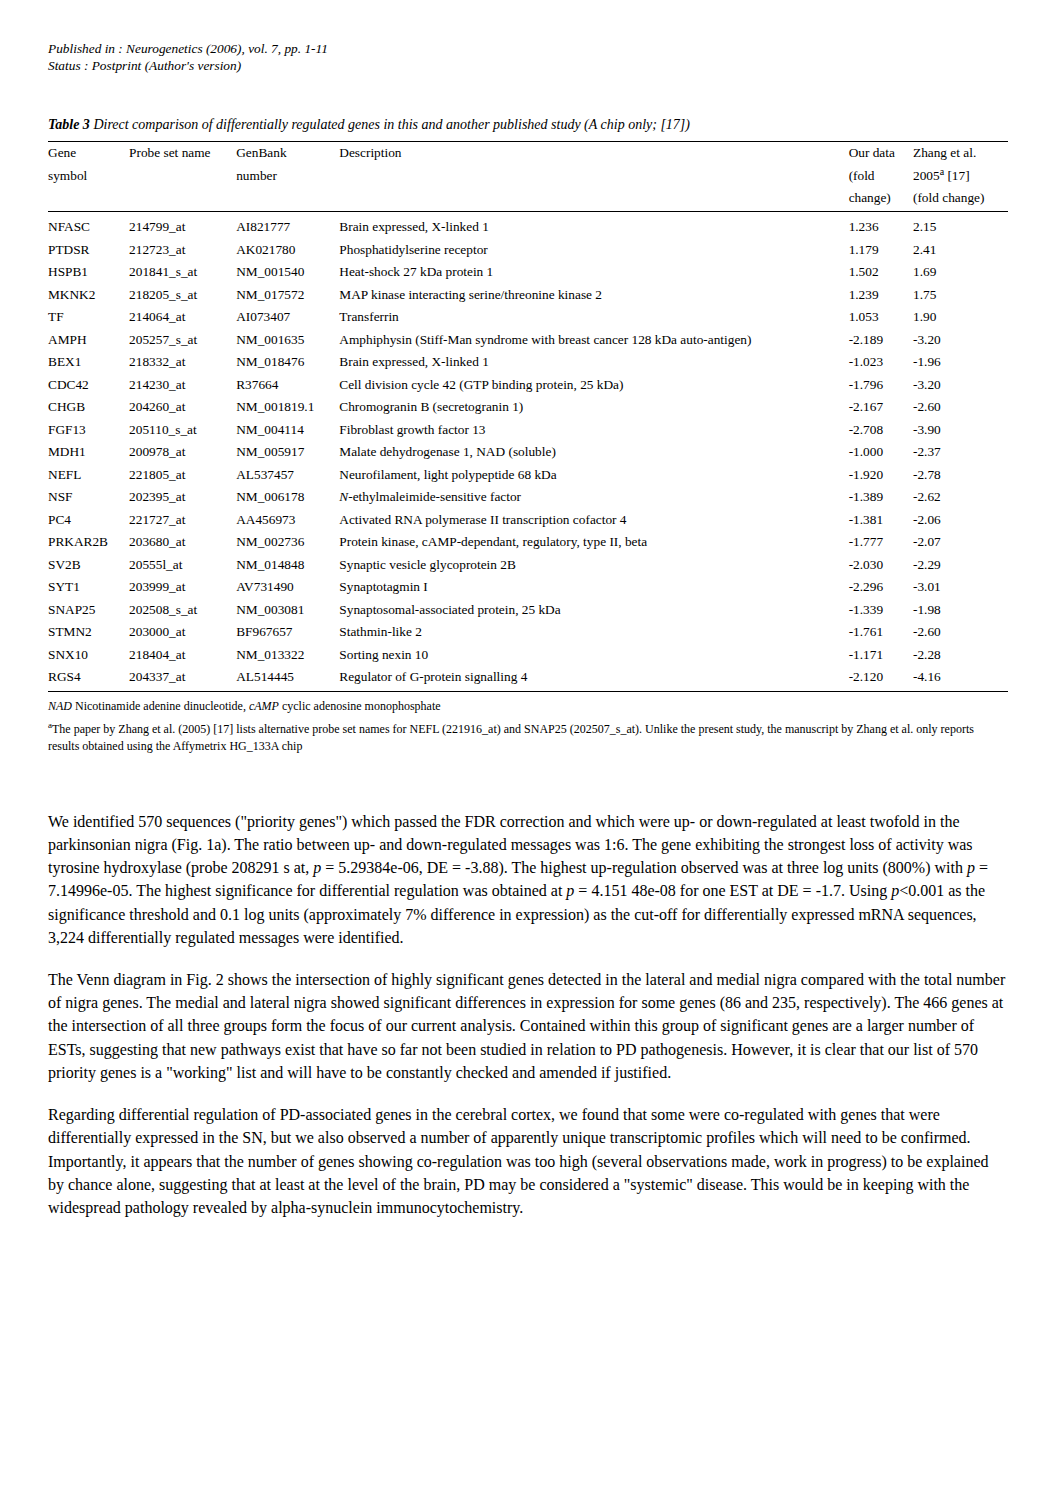Published in : Neurogenetics (2006), vol. 7, pp. 1-11
Status : Postprint (Author's version)
Table 3 Direct comparison of differentially regulated genes in this and another published study (A chip only; [17])
| Gene | Probe set name | GenBank | Description | Our data | Zhang et al. |
| --- | --- | --- | --- | --- | --- |
| symbol | | number | | (fold | 2005 a [17] |
| | | | | change) | (fold change) |
| NFASC | 214799_at | AI821777 | Brain expressed, X-linked 1 | 1.236 | 2.15 |
| PTDSR | 212723_at | AK021780 | Phosphatidylserine receptor | 1.179 | 2.41 |
| HSPB1 | 201841_s_at | NM_001540 | Heat-shock 27 kDa protein 1 | 1.502 | 1.69 |
| MKNK2 | 218205_s_at | NM_017572 | MAP kinase interacting serine/threonine kinase 2 | 1.239 | 1.75 |
| TF | 214064_at | AI073407 | Transferrin | 1.053 | 1.90 |
| AMPH | 205257_s_at | NM_001635 | Amphiphysin (Stiff-Man syndrome with breast cancer 128 kDa auto-antigen) | -2.189 | -3.20 |
| BEX1 | 218332_at | NM_018476 | Brain expressed, X-linked 1 | -1.023 | -1.96 |
| CDC42 | 214230_at | R37664 | Cell division cycle 42 (GTP binding protein, 25 kDa) | -1.796 | -3.20 |
| CHGB | 204260_at | NM_001819.1 | Chromogranin B (secretogranin 1) | -2.167 | -2.60 |
| FGF13 | 205110_s_at | NM_004114 | Fibroblast growth factor 13 | -2.708 | -3.90 |
| MDH1 | 200978_at | NM_005917 | Malate dehydrogenase 1, NAD (soluble) | -1.000 | -2.37 |
| NEFL | 221805_at | AL537457 | Neurofilament, light polypeptide 68 kDa | -1.920 | -2.78 |
| NSF | 202395_at | NM_006178 | N -ethylmaleimide-sensitive factor | -1.389 | -2.62 |
| PC4 | 221727_at | AA456973 | Activated RNA polymerase II transcription cofactor 4 | -1.381 | -2.06 |
| PRKAR2B | 203680_at | NM_002736 | Protein kinase, cAMP-dependant, regulatory, type II, beta | -1.777 | -2.07 |
| SV2B | 20555l_at | NM_014848 | Synaptic vesicle glycoprotein 2B | -2.030 | -2.29 |
| SYT1 | 203999_at | AV731490 | Synaptotagmin I | -2.296 | -3.01 |
| SNAP25 | 202508_s_at | NM_003081 | Synaptosomal-associated protein, 25 kDa | -1.339 | -1.98 |
| STMN2 | 203000_at | BF967657 | Stathmin-like 2 | -1.761 | -2.60 |
| SNX10 | 218404_at | NM_013322 | Sorting nexin 10 | -1.171 | -2.28 |
| RGS4 | 204337_at | AL514445 | Regulator of G-protein signalling 4 | -2.120 | -4.16 |
NAD Nicotinamide adenine dinucleotide, cAMP cyclic adenosine monophosphate
aThe paper by Zhang et al. (2005) [17] lists alternative probe set names for NEFL (221916_at) and SNAP25 (202507_s_at). Unlike the present study, the manuscript by Zhang et al. only reports results obtained using the Affymetrix HG_133A chip
We identified 570 sequences ("priority genes") which passed the FDR correction and which were up- or down-regulated at least twofold in the parkinsonian nigra (Fig. 1a). The ratio between up- and down-regulated messages was 1:6. The gene exhibiting the strongest loss of activity was tyrosine hydroxylase (probe 208291 s at, p = 5.29384e-06, DE = -3.88). The highest up-regulation observed was at three log units (800%) with p = 7.14996e-05. The highest significance for differential regulation was obtained at p = 4.151 48e-08 for one EST at DE = -1.7. Using p<0.001 as the significance threshold and 0.1 log units (approximately 7% difference in expression) as the cut-off for differentially expressed mRNA sequences, 3,224 differentially regulated messages were identified.
The Venn diagram in Fig. 2 shows the intersection of highly significant genes detected in the lateral and medial nigra compared with the total number of nigra genes. The medial and lateral nigra showed significant differences in expression for some genes (86 and 235, respectively). The 466 genes at the intersection of all three groups form the focus of our current analysis. Contained within this group of significant genes are a larger number of ESTs, suggesting that new pathways exist that have so far not been studied in relation to PD pathogenesis. However, it is clear that our list of 570 priority genes is a "working" list and will have to be constantly checked and amended if justified.
Regarding differential regulation of PD-associated genes in the cerebral cortex, we found that some were co-regulated with genes that were differentially expressed in the SN, but we also observed a number of apparently unique transcriptomic profiles which will need to be confirmed. Importantly, it appears that the number of genes showing co-regulation was too high (several observations made, work in progress) to be explained by chance alone, suggesting that at least at the level of the brain, PD may be considered a "systemic" disease. This would be in keeping with the widespread pathology revealed by alpha-synuclein immunocytochemistry.